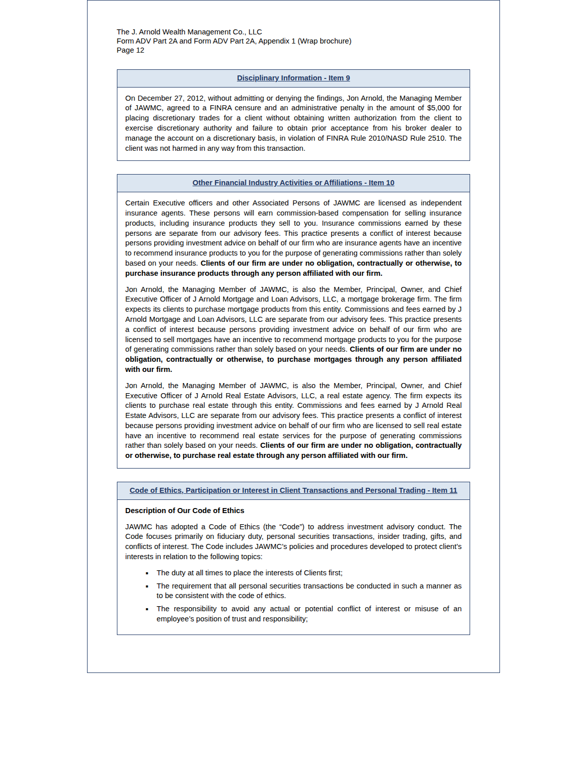The J. Arnold Wealth Management Co., LLC
Form ADV Part 2A and Form ADV Part 2A, Appendix 1 (Wrap brochure)
Page 12
Disciplinary Information - Item 9
On December 27, 2012, without admitting or denying the findings, Jon Arnold, the Managing Member of JAWMC, agreed to a FINRA censure and an administrative penalty in the amount of $5,000 for placing discretionary trades for a client without obtaining written authorization from the client to exercise discretionary authority and failure to obtain prior acceptance from his broker dealer to manage the account on a discretionary basis, in violation of FINRA Rule 2010/NASD Rule 2510. The client was not harmed in any way from this transaction.
Other Financial Industry Activities or Affiliations - Item 10
Certain Executive officers and other Associated Persons of JAWMC are licensed as independent insurance agents. These persons will earn commission-based compensation for selling insurance products, including insurance products they sell to you. Insurance commissions earned by these persons are separate from our advisory fees. This practice presents a conflict of interest because persons providing investment advice on behalf of our firm who are insurance agents have an incentive to recommend insurance products to you for the purpose of generating commissions rather than solely based on your needs. Clients of our firm are under no obligation, contractually or otherwise, to purchase insurance products through any person affiliated with our firm.
Jon Arnold, the Managing Member of JAWMC, is also the Member, Principal, Owner, and Chief Executive Officer of J Arnold Mortgage and Loan Advisors, LLC, a mortgage brokerage firm. The firm expects its clients to purchase mortgage products from this entity. Commissions and fees earned by J Arnold Mortgage and Loan Advisors, LLC are separate from our advisory fees. This practice presents a conflict of interest because persons providing investment advice on behalf of our firm who are licensed to sell mortgages have an incentive to recommend mortgage products to you for the purpose of generating commissions rather than solely based on your needs. Clients of our firm are under no obligation, contractually or otherwise, to purchase mortgages through any person affiliated with our firm.
Jon Arnold, the Managing Member of JAWMC, is also the Member, Principal, Owner, and Chief Executive Officer of J Arnold Real Estate Advisors, LLC, a real estate agency. The firm expects its clients to purchase real estate through this entity. Commissions and fees earned by J Arnold Real Estate Advisors, LLC are separate from our advisory fees. This practice presents a conflict of interest because persons providing investment advice on behalf of our firm who are licensed to sell real estate have an incentive to recommend real estate services for the purpose of generating commissions rather than solely based on your needs. Clients of our firm are under no obligation, contractually or otherwise, to purchase real estate through any person affiliated with our firm.
Code of Ethics, Participation or Interest in Client Transactions and Personal Trading - Item 11
Description of Our Code of Ethics
JAWMC has adopted a Code of Ethics (the “Code”) to address investment advisory conduct. The Code focuses primarily on fiduciary duty, personal securities transactions, insider trading, gifts, and conflicts of interest. The Code includes JAWMC’s policies and procedures developed to protect client’s interests in relation to the following topics:
The duty at all times to place the interests of Clients first;
The requirement that all personal securities transactions be conducted in such a manner as to be consistent with the code of ethics.
The responsibility to avoid any actual or potential conflict of interest or misuse of an employee’s position of trust and responsibility;